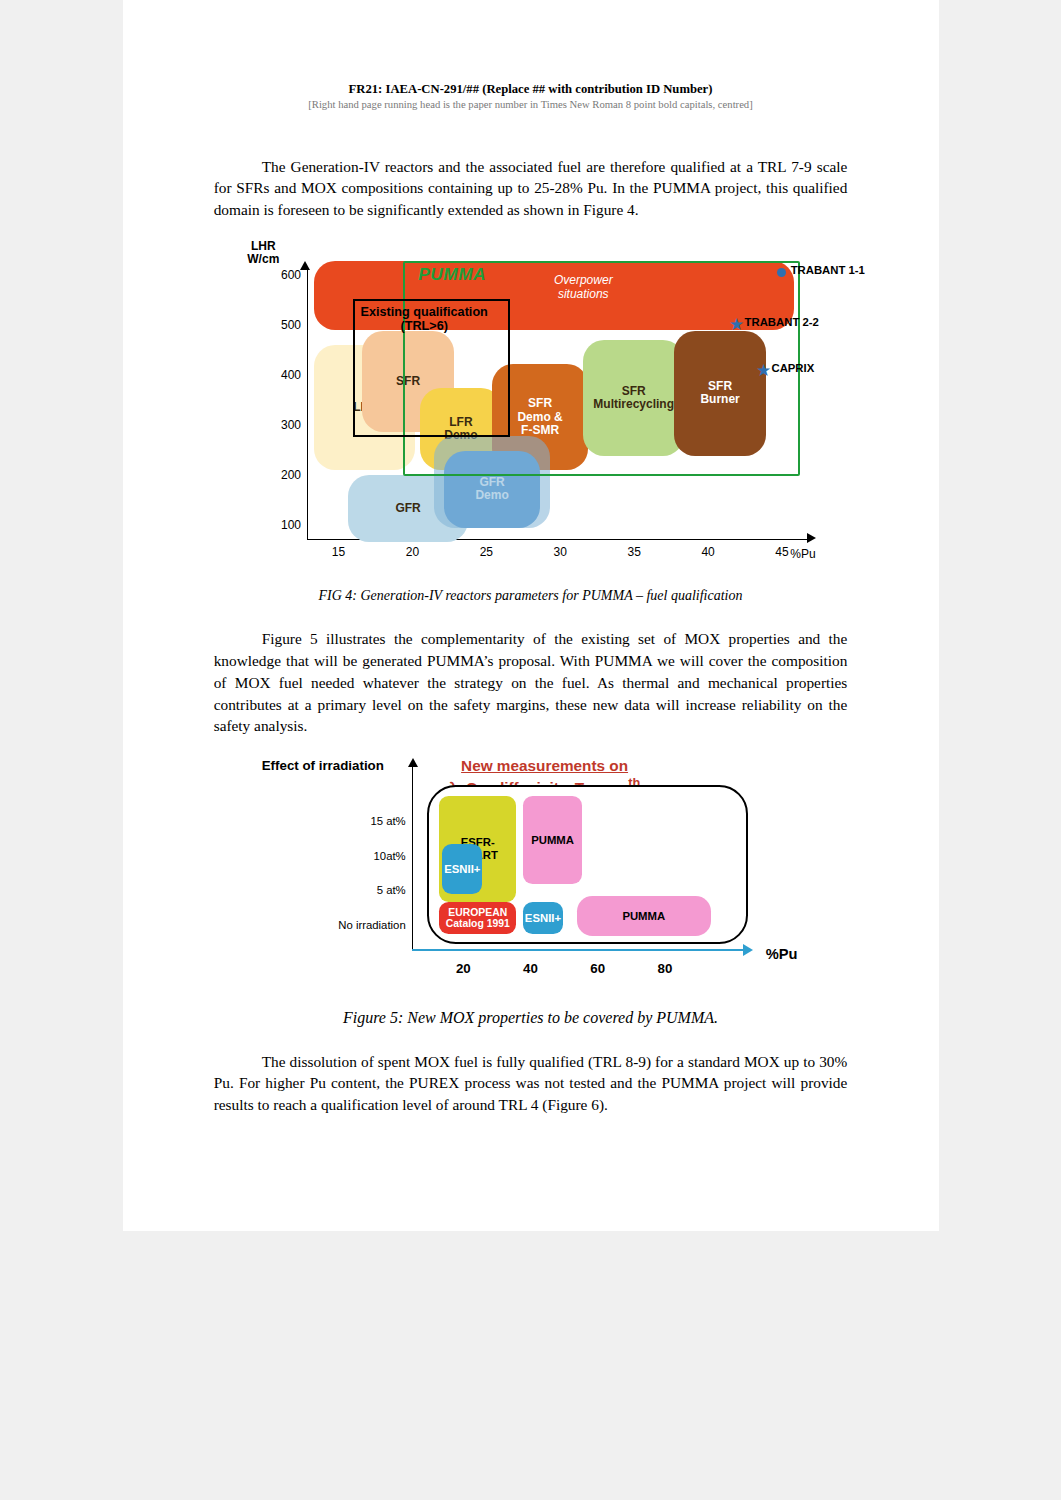FR21: IAEA-CN-291/## (Replace ## with contribution ID Number)
[Right hand page running head is the paper number in Times New Roman 8 point bold capitals, centred]
The Generation-IV reactors and the associated fuel are therefore qualified at a TRL 7-9 scale for SFRs and MOX compositions containing up to 25-28% Pu. In the PUMMA project, this qualified domain is foreseen to be significantly extended as shown in Figure 4.
LHR
W/cm
600
500
400
300
200
100
15
20
25
30
35
40
45
%Pu
Overpower
situations
LFR
SFR
LFR
Demo
SFR
Demo &
F-SMR
SFR
Multirecycling
SFR
Burner
GFR
GFR
Demo
PUMMA
Existing qualification
(TRL>6)
TRABANT 1-1
★
TRABANT 2-2
★
CAPRIX
FIG 4: Generation-IV reactors parameters for PUMMA – fuel qualification
Figure 5 illustrates the complementarity of the existing set of MOX properties and the knowledge that will be generated PUMMA’s proposal. With PUMMA we will cover the composition of MOX fuel needed whatever the strategy on the fuel. As thermal and mechanical properties contributes at a primary level on the safety margins, these new data will increase reliability on the safety analysis.
Effect of irradiation
%Pu
New measurements on λ, Cp, diffusivity, Tmelt, αth
15 at%
10at%
5 at%
No irradiation
20
40
60
80
ESFR-SMART
ESNII+
EUROPEAN
Catalog 1991
PUMMA
ESNII+
PUMMA
Figure 5: New MOX properties to be covered by PUMMA.
The dissolution of spent MOX fuel is fully qualified (TRL 8-9) for a standard MOX up to 30% Pu. For higher Pu content, the PUREX process was not tested and the PUMMA project will provide results to reach a qualification level of around TRL 4 (Figure 6).